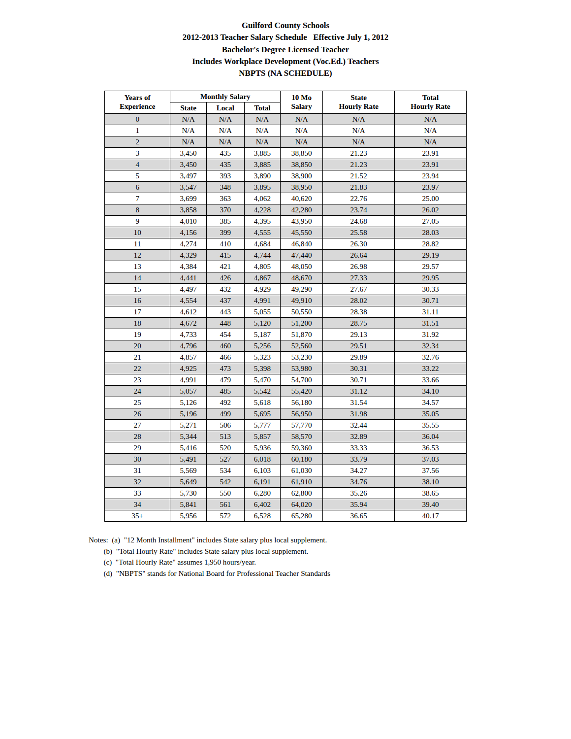Guilford County Schools
2012-2013 Teacher Salary Schedule Effective July 1, 2012
Bachelor's Degree Licensed Teacher
Includes Workplace Development (Voc.Ed.) Teachers
NBPTS (NA SCHEDULE)
2012-2013 Teacher Salary Schedule
| Years of Experience | Monthly Salary | 10 Mo Salary | State Hourly Rate | Total Hourly Rate |
| --- | --- | --- | --- | --- |
| State | Local | Total |
| 0 | N/A | N/A | N/A | N/A | N/A | N/A |
| 1 | N/A | N/A | N/A | N/A | N/A | N/A |
| 2 | N/A | N/A | N/A | N/A | N/A | N/A |
| 3 | 3,450 | 435 | 3,885 | 38,850 | 21.23 | 23.91 |
| 4 | 3,450 | 435 | 3,885 | 38,850 | 21.23 | 23.91 |
| 5 | 3,497 | 393 | 3,890 | 38,900 | 21.52 | 23.94 |
| 6 | 3,547 | 348 | 3,895 | 38,950 | 21.83 | 23.97 |
| 7 | 3,699 | 363 | 4,062 | 40,620 | 22.76 | 25.00 |
| 8 | 3,858 | 370 | 4,228 | 42,280 | 23.74 | 26.02 |
| 9 | 4,010 | 385 | 4,395 | 43,950 | 24.68 | 27.05 |
| 10 | 4,156 | 399 | 4,555 | 45,550 | 25.58 | 28.03 |
| 11 | 4,274 | 410 | 4,684 | 46,840 | 26.30 | 28.82 |
| 12 | 4,329 | 415 | 4,744 | 47,440 | 26.64 | 29.19 |
| 13 | 4,384 | 421 | 4,805 | 48,050 | 26.98 | 29.57 |
| 14 | 4,441 | 426 | 4,867 | 48,670 | 27.33 | 29.95 |
| 15 | 4,497 | 432 | 4,929 | 49,290 | 27.67 | 30.33 |
| 16 | 4,554 | 437 | 4,991 | 49,910 | 28.02 | 30.71 |
| 17 | 4,612 | 443 | 5,055 | 50,550 | 28.38 | 31.11 |
| 18 | 4,672 | 448 | 5,120 | 51,200 | 28.75 | 31.51 |
| 19 | 4,733 | 454 | 5,187 | 51,870 | 29.13 | 31.92 |
| 20 | 4,796 | 460 | 5,256 | 52,560 | 29.51 | 32.34 |
| 21 | 4,857 | 466 | 5,323 | 53,230 | 29.89 | 32.76 |
| 22 | 4,925 | 473 | 5,398 | 53,980 | 30.31 | 33.22 |
| 23 | 4,991 | 479 | 5,470 | 54,700 | 30.71 | 33.66 |
| 24 | 5,057 | 485 | 5,542 | 55,420 | 31.12 | 34.10 |
| 25 | 5,126 | 492 | 5,618 | 56,180 | 31.54 | 34.57 |
| 26 | 5,196 | 499 | 5,695 | 56,950 | 31.98 | 35.05 |
| 27 | 5,271 | 506 | 5,777 | 57,770 | 32.44 | 35.55 |
| 28 | 5,344 | 513 | 5,857 | 58,570 | 32.89 | 36.04 |
| 29 | 5,416 | 520 | 5,936 | 59,360 | 33.33 | 36.53 |
| 30 | 5,491 | 527 | 6,018 | 60,180 | 33.79 | 37.03 |
| 31 | 5,569 | 534 | 6,103 | 61,030 | 34.27 | 37.56 |
| 32 | 5,649 | 542 | 6,191 | 61,910 | 34.76 | 38.10 |
| 33 | 5,730 | 550 | 6,280 | 62,800 | 35.26 | 38.65 |
| 34 | 5,841 | 561 | 6,402 | 64,020 | 35.94 | 39.40 |
| 35+ | 5,956 | 572 | 6,528 | 65,280 | 36.65 | 40.17 |
Notes: (a) "12 Month Installment" includes State salary plus local supplement.
(b) "Total Hourly Rate" includes State salary plus local supplement.
(c) "Total Hourly Rate" assumes 1,950 hours/year.
(d) "NBPTS" stands for National Board for Professional Teacher Standards